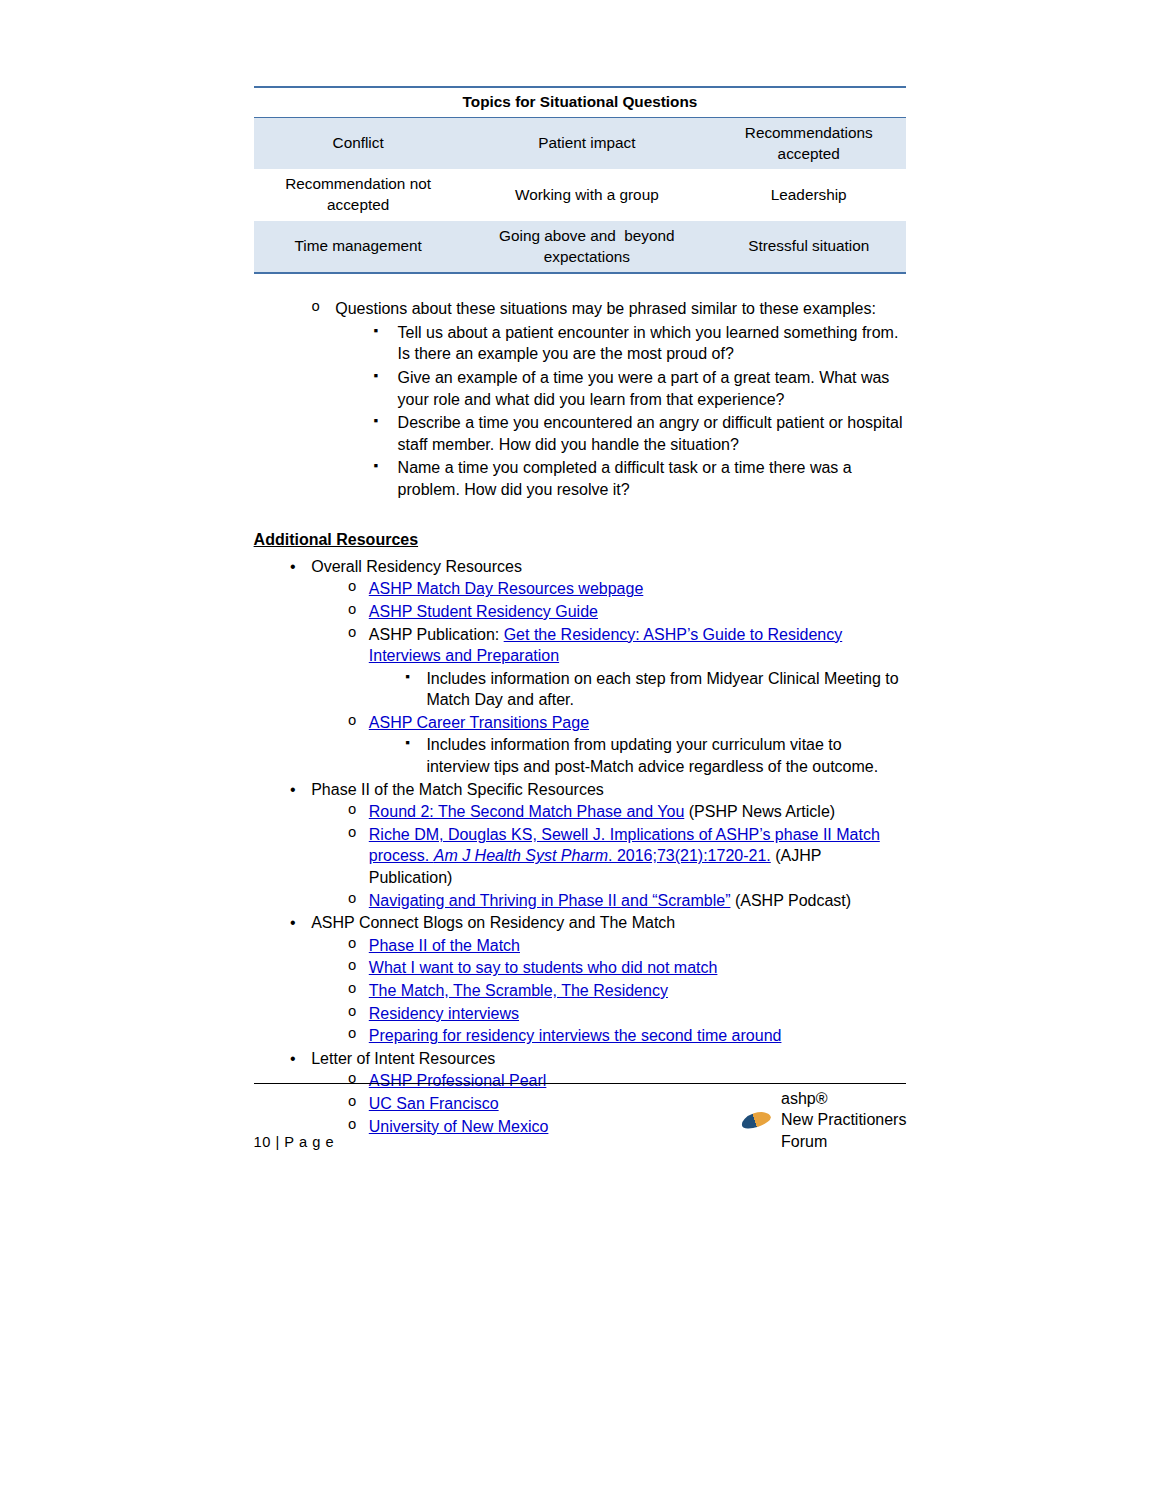| Topics for Situational Questions |
| Conflict | Patient impact | Recommendations accepted |
| Recommendation not accepted | Working with a group | Leadership |
| Time management | Going above and beyond expectations | Stressful situation |
Questions about these situations may be phrased similar to these examples:
Tell us about a patient encounter in which you learned something from. Is there an example you are the most proud of?
Give an example of a time you were a part of a great team. What was your role and what did you learn from that experience?
Describe a time you encountered an angry or difficult patient or hospital staff member. How did you handle the situation?
Name a time you completed a difficult task or a time there was a problem. How did you resolve it?
Additional Resources
Overall Residency Resources
ASHP Match Day Resources webpage
ASHP Student Residency Guide
ASHP Publication: Get the Residency: ASHP’s Guide to Residency Interviews and Preparation
Includes information on each step from Midyear Clinical Meeting to Match Day and after.
ASHP Career Transitions Page
Includes information from updating your curriculum vitae to interview tips and post-Match advice regardless of the outcome.
Phase II of the Match Specific Resources
Round 2: The Second Match Phase and You (PSHP News Article)
Riche DM, Douglas KS, Sewell J. Implications of ASHP’s phase II Match process. Am J Health Syst Pharm. 2016;73(21):1720-21. (AJHP Publication)
Navigating and Thriving in Phase II and “Scramble” (ASHP Podcast)
ASHP Connect Blogs on Residency and The Match
Phase II of the Match
What I want to say to students who did not match
The Match, The Scramble, The Residency
Residency interviews
Preparing for residency interviews the second time around
Letter of Intent Resources
ASHP Professional Pearl
UC San Francisco
University of New Mexico
10 | P a g e
ashp®
New Practitioners
Forum